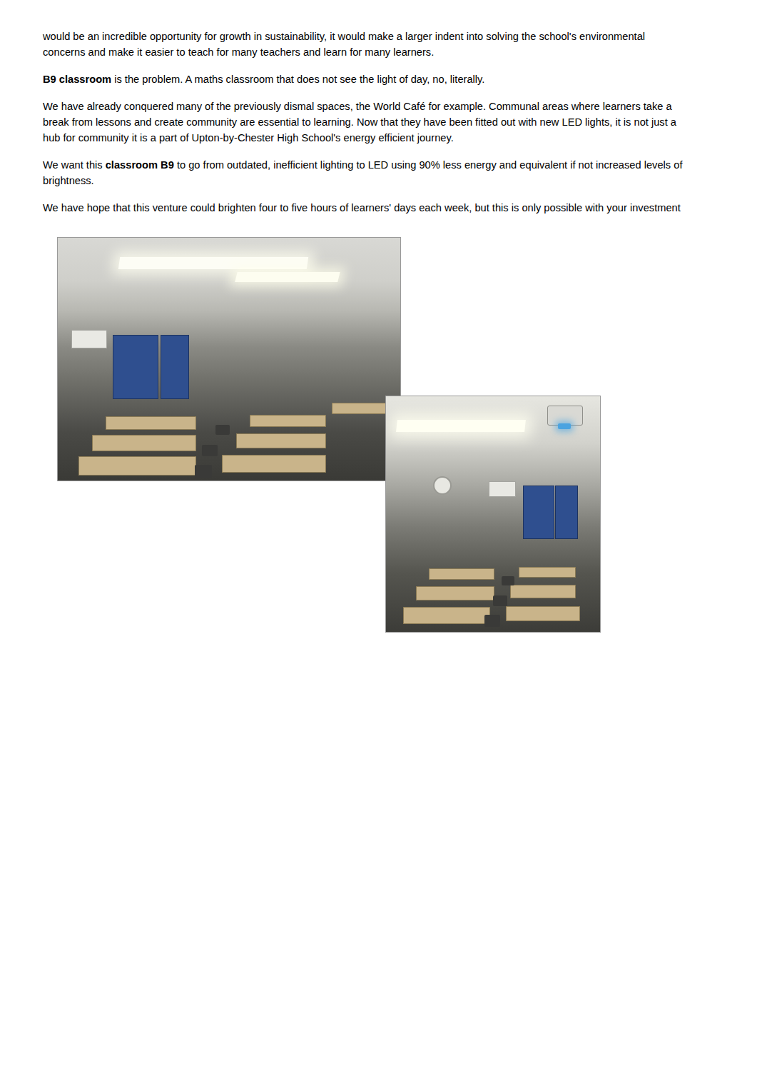would be an incredible opportunity for growth in sustainability, it would make a larger indent into solving the school's environmental concerns and make it easier to teach for many teachers and learn for many learners.
B9 classroom is the problem. A maths classroom that does not see the light of day, no, literally.
We have already conquered many of the previously dismal spaces, the World Café for example. Communal areas where learners take a break from lessons and create community are essential to learning. Now that they have been fitted out with new LED lights, it is not just a hub for community it is a part of Upton-by-Chester High School's energy efficient journey.
We want this classroom B9 to go from outdated, inefficient lighting to LED using 90% less energy and equivalent if not increased levels of brightness.
We have hope that this venture could brighten four to five hours of learners' days each week, but this is only possible with your investment